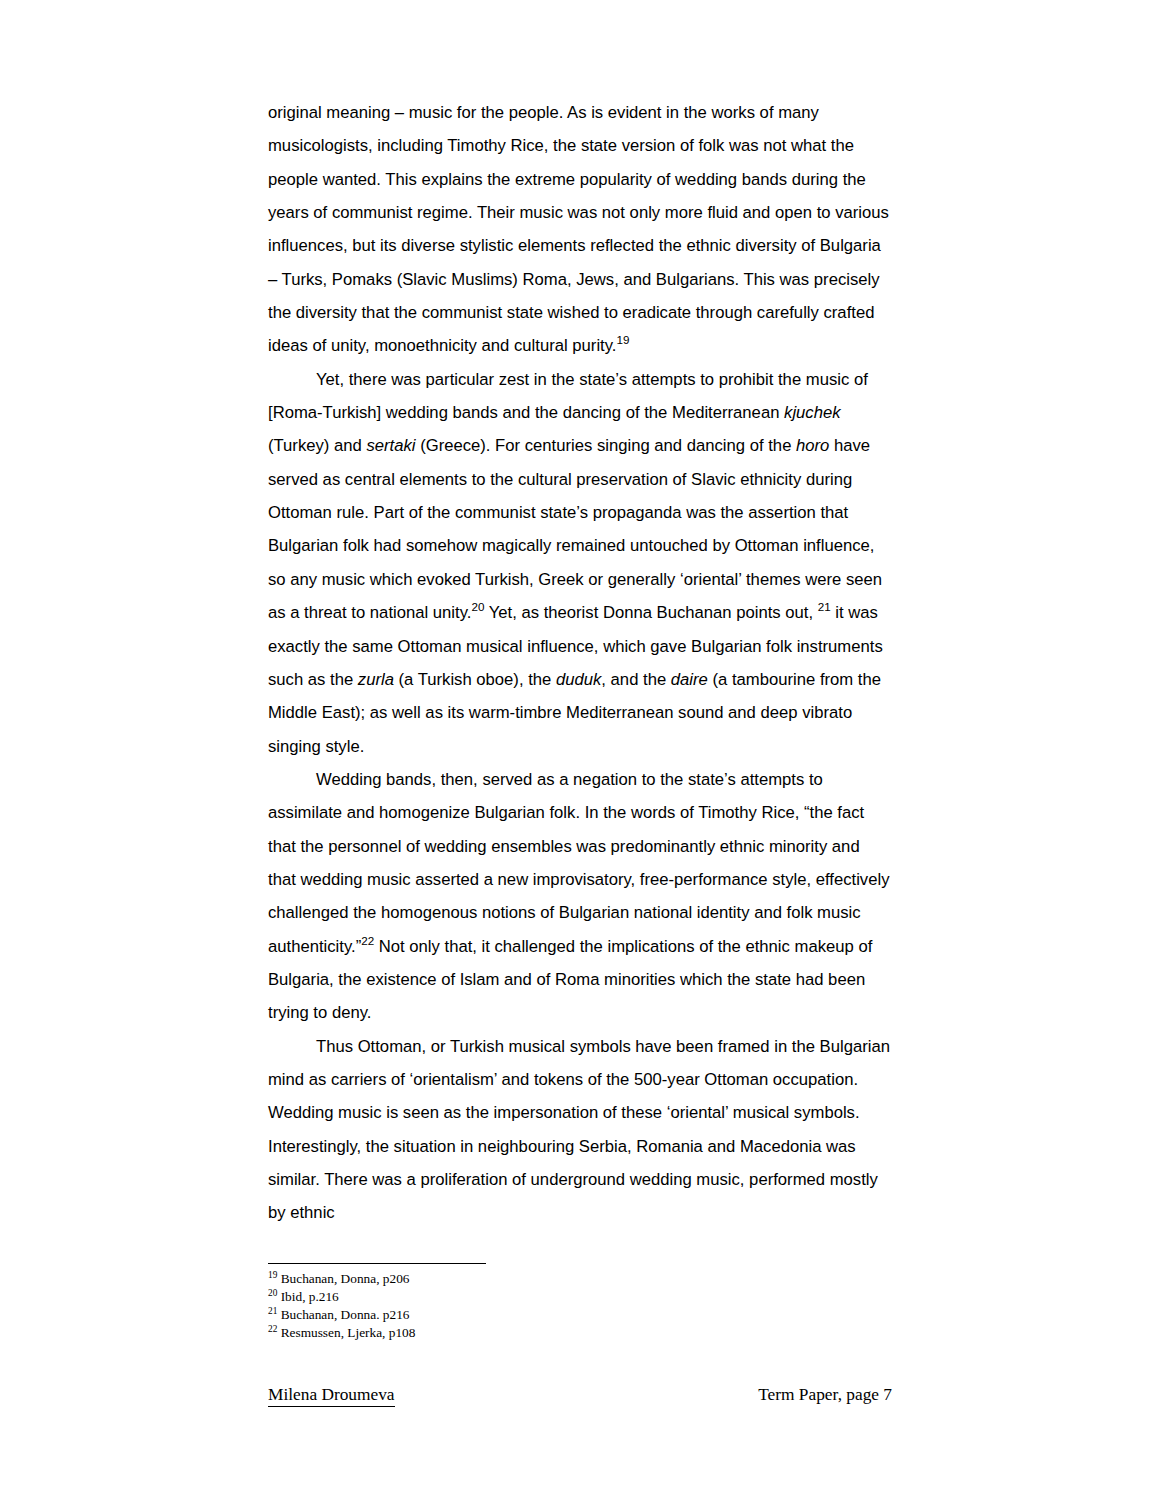original meaning – music for the people. As is evident in the works of many musicologists, including Timothy Rice, the state version of folk was not what the people wanted. This explains the extreme popularity of wedding bands during the years of communist regime. Their music was not only more fluid and open to various influences, but its diverse stylistic elements reflected the ethnic diversity of Bulgaria – Turks, Pomaks (Slavic Muslims) Roma, Jews, and Bulgarians. This was precisely the diversity that the communist state wished to eradicate through carefully crafted ideas of unity, monoethnicity and cultural purity.19
Yet, there was particular zest in the state’s attempts to prohibit the music of [Roma-Turkish] wedding bands and the dancing of the Mediterranean kjuchek (Turkey) and sertaki (Greece). For centuries singing and dancing of the horo have served as central elements to the cultural preservation of Slavic ethnicity during Ottoman rule. Part of the communist state’s propaganda was the assertion that Bulgarian folk had somehow magically remained untouched by Ottoman influence, so any music which evoked Turkish, Greek or generally ‘oriental’ themes were seen as a threat to national unity.20 Yet, as theorist Donna Buchanan points out, 21 it was exactly the same Ottoman musical influence, which gave Bulgarian folk instruments such as the zurla (a Turkish oboe), the duduk, and the daire (a tambourine from the Middle East); as well as its warm-timbre Mediterranean sound and deep vibrato singing style.
Wedding bands, then, served as a negation to the state’s attempts to assimilate and homogenize Bulgarian folk. In the words of Timothy Rice, “the fact that the personnel of wedding ensembles was predominantly ethnic minority and that wedding music asserted a new improvisatory, free-performance style, effectively challenged the homogenous notions of Bulgarian national identity and folk music authenticity.”22 Not only that, it challenged the implications of the ethnic makeup of Bulgaria, the existence of Islam and of Roma minorities which the state had been trying to deny.
Thus Ottoman, or Turkish musical symbols have been framed in the Bulgarian mind as carriers of ‘orientalism’ and tokens of the 500-year Ottoman occupation. Wedding music is seen as the impersonation of these ‘oriental’ musical symbols. Interestingly, the situation in neighbouring Serbia, Romania and Macedonia was similar. There was a proliferation of underground wedding music, performed mostly by ethnic
19 Buchanan, Donna, p206
20 Ibid, p.216
21 Buchanan, Donna. p216
22 Resmussen, Ljerka, p108
Milena Droumeva Term Paper, page 7